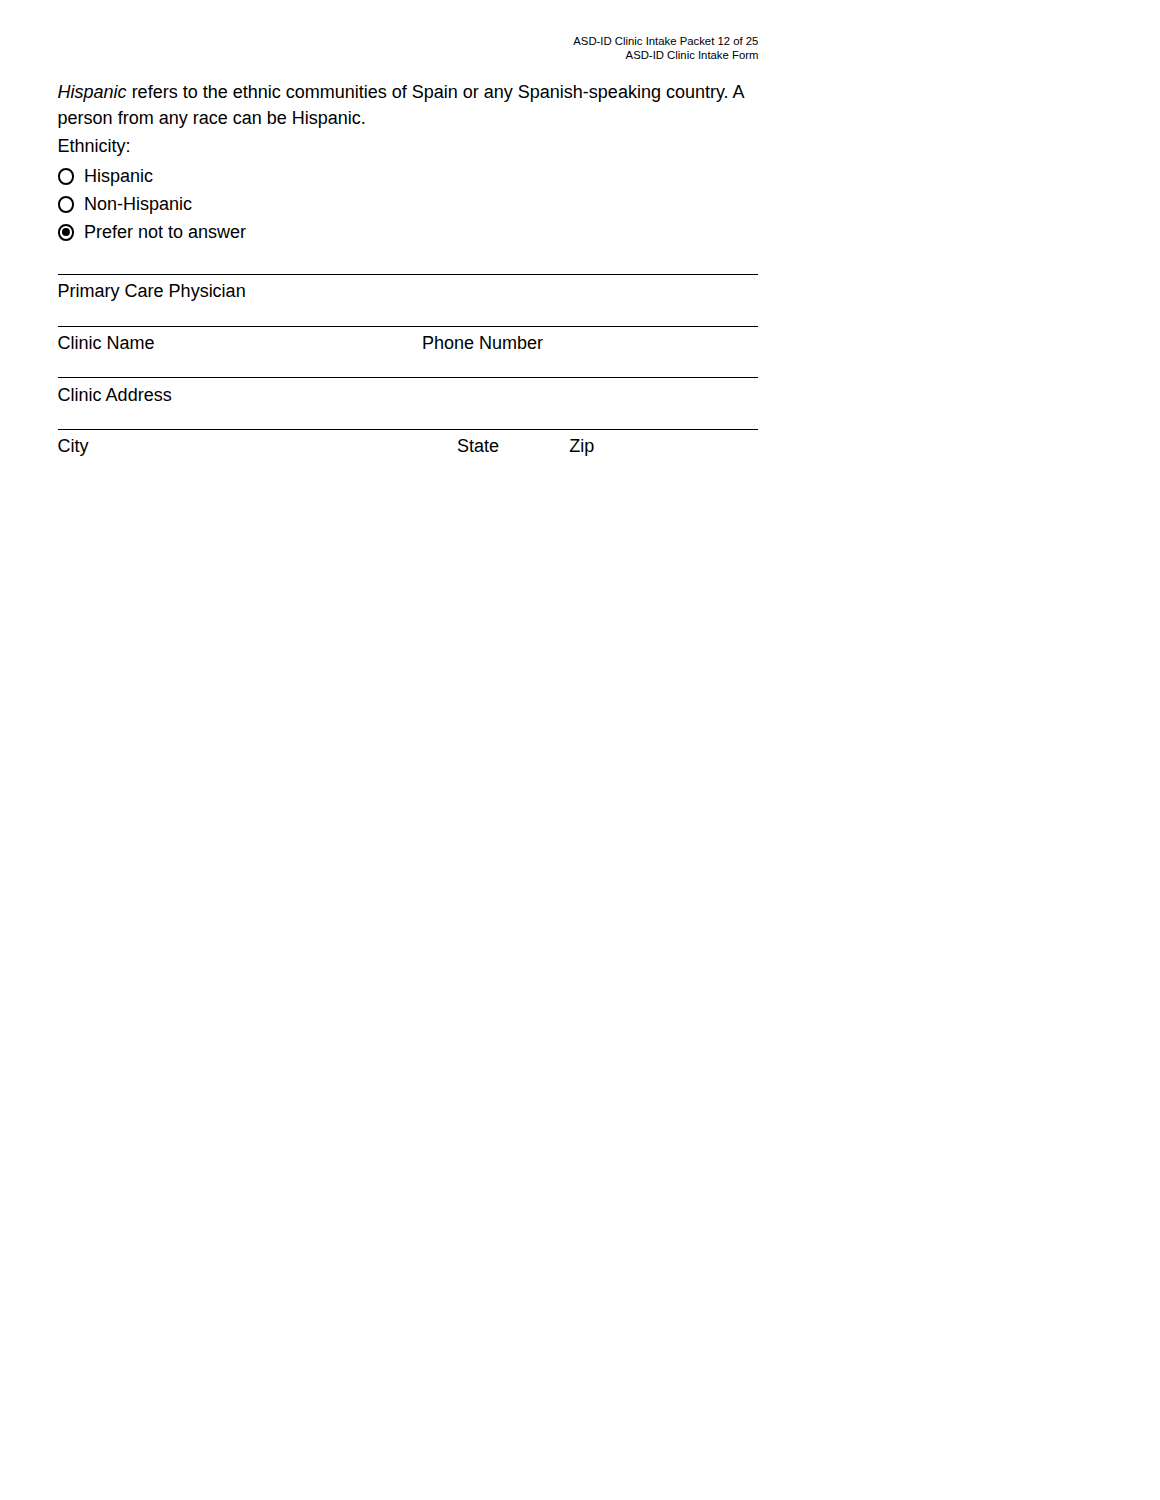ASD-ID Clinic Intake Packet 12 of 25
ASD-ID Clinic Intake Form
Hispanic refers to the ethnic communities of Spain or any Spanish-speaking country. A person from any race can be Hispanic.
Ethnicity:
Hispanic
Non-Hispanic
Prefer not to answer
Primary Care Physician
Clinic Name Phone Number
Clinic Address
City State Zip